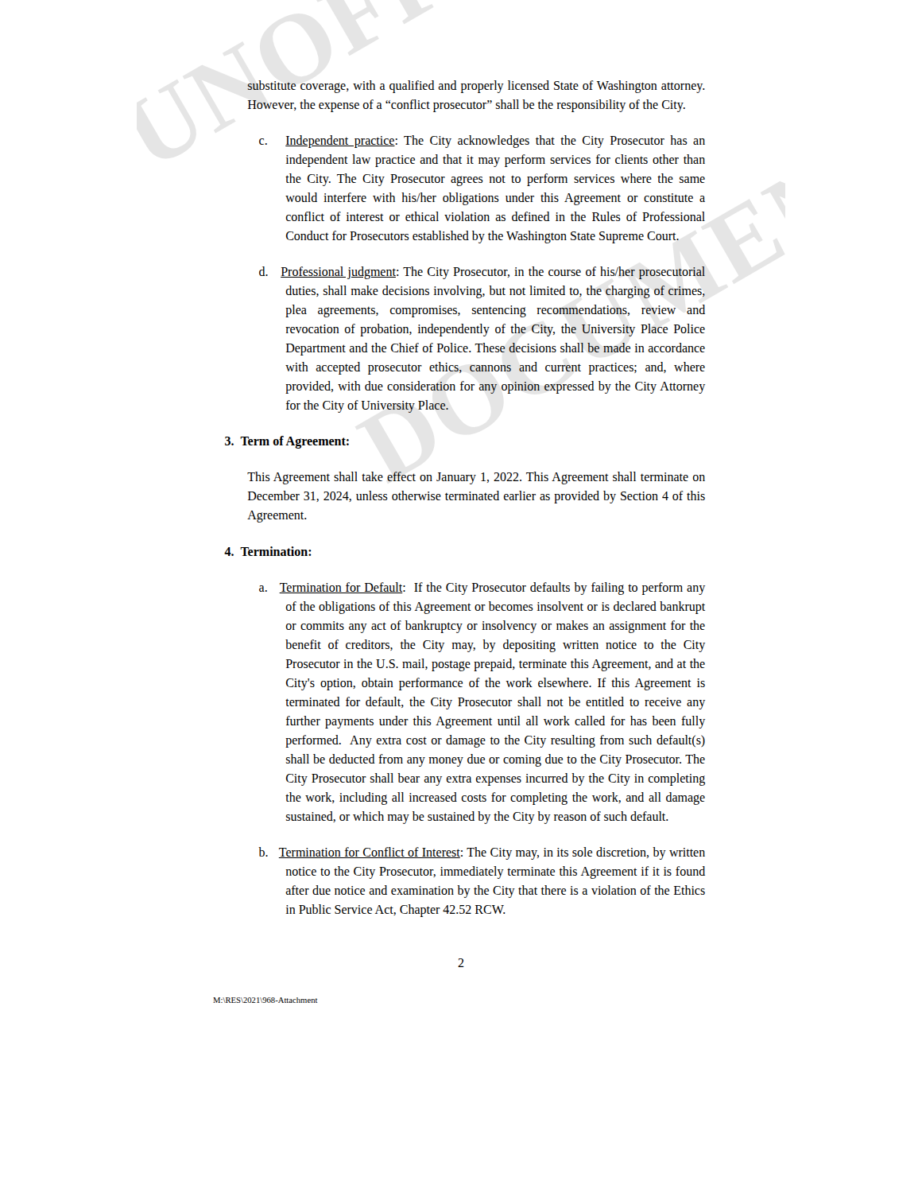UNOFFICIAL DOCUMENT
substitute coverage, with a qualified and properly licensed State of Washington attorney. However, the expense of a “conflict prosecutor” shall be the responsibility of the City.
c. Independent practice: The City acknowledges that the City Prosecutor has an independent law practice and that it may perform services for clients other than the City. The City Prosecutor agrees not to perform services where the same would interfere with his/her obligations under this Agreement or constitute a conflict of interest or ethical violation as defined in the Rules of Professional Conduct for Prosecutors established by the Washington State Supreme Court.
d. Professional judgment: The City Prosecutor, in the course of his/her prosecutorial duties, shall make decisions involving, but not limited to, the charging of crimes, plea agreements, compromises, sentencing recommendations, review and revocation of probation, independently of the City, the University Place Police Department and the Chief of Police. These decisions shall be made in accordance with accepted prosecutor ethics, cannons and current practices; and, where provided, with due consideration for any opinion expressed by the City Attorney for the City of University Place.
3. Term of Agreement:
This Agreement shall take effect on January 1, 2022. This Agreement shall terminate on December 31, 2024, unless otherwise terminated earlier as provided by Section 4 of this Agreement.
4. Termination:
a. Termination for Default: If the City Prosecutor defaults by failing to perform any of the obligations of this Agreement or becomes insolvent or is declared bankrupt or commits any act of bankruptcy or insolvency or makes an assignment for the benefit of creditors, the City may, by depositing written notice to the City Prosecutor in the U.S. mail, postage prepaid, terminate this Agreement, and at the City's option, obtain performance of the work elsewhere. If this Agreement is terminated for default, the City Prosecutor shall not be entitled to receive any further payments under this Agreement until all work called for has been fully performed. Any extra cost or damage to the City resulting from such default(s) shall be deducted from any money due or coming due to the City Prosecutor. The City Prosecutor shall bear any extra expenses incurred by the City in completing the work, including all increased costs for completing the work, and all damage sustained, or which may be sustained by the City by reason of such default.
b. Termination for Conflict of Interest: The City may, in its sole discretion, by written notice to the City Prosecutor, immediately terminate this Agreement if it is found after due notice and examination by the City that there is a violation of the Ethics in Public Service Act, Chapter 42.52 RCW.
2
M:\RES\2021\968-Attachment